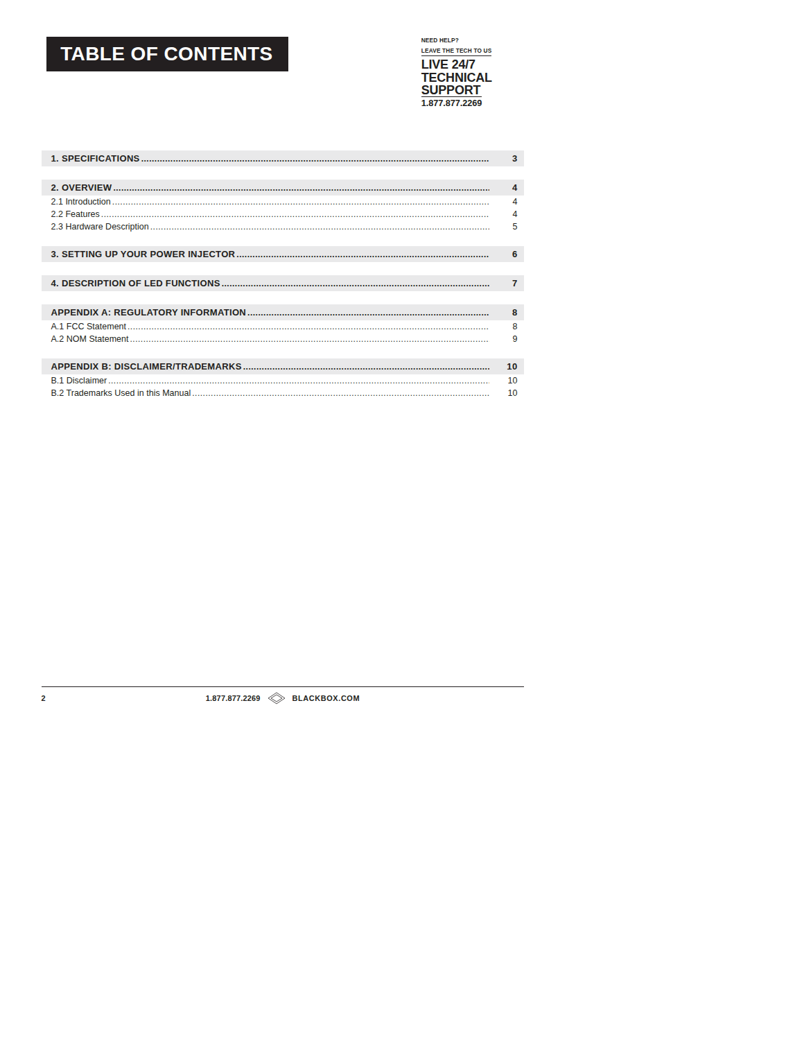TABLE OF CONTENTS
NEED HELP?
LEAVE THE TECH TO US
LIVE 24/7
TECHNICAL
SUPPORT
1.877.877.2269
1. SPECIFICATIONS .................................................................................................................................................................................. 3
2. OVERVIEW .......................................................................................................................................................................................... 4
2.1 Introduction ................................................................................................................................................................................................. 4
2.2 Features ................................................................................................................................................................................................... 4
2.3 Hardware Description ................................................................................................................................................................................. 5
3. SETTING UP YOUR POWER INJECTOR ....................................................................................................................................... 6
4. DESCRIPTION OF LED FUNCTIONS ............................................................................................................................................. 7
APPENDIX A: REGULATORY INFORMATION .................................................................................................................................. 8
A.1 FCC Statement ......................................................................................................................................................................................... 8
A.2 NOM Statement ....................................................................................................................................................................................... 9
APPENDIX B: DISCLAIMER/TRADEMARKS .................................................................................................................................... 10
B.1 Disclaimer ................................................................................................................................................................................................ 10
B.2 Trademarks Used in this Manual ....................................................................................................................................................... 10
2
1.877.877.2269 BLACKBOX.COM